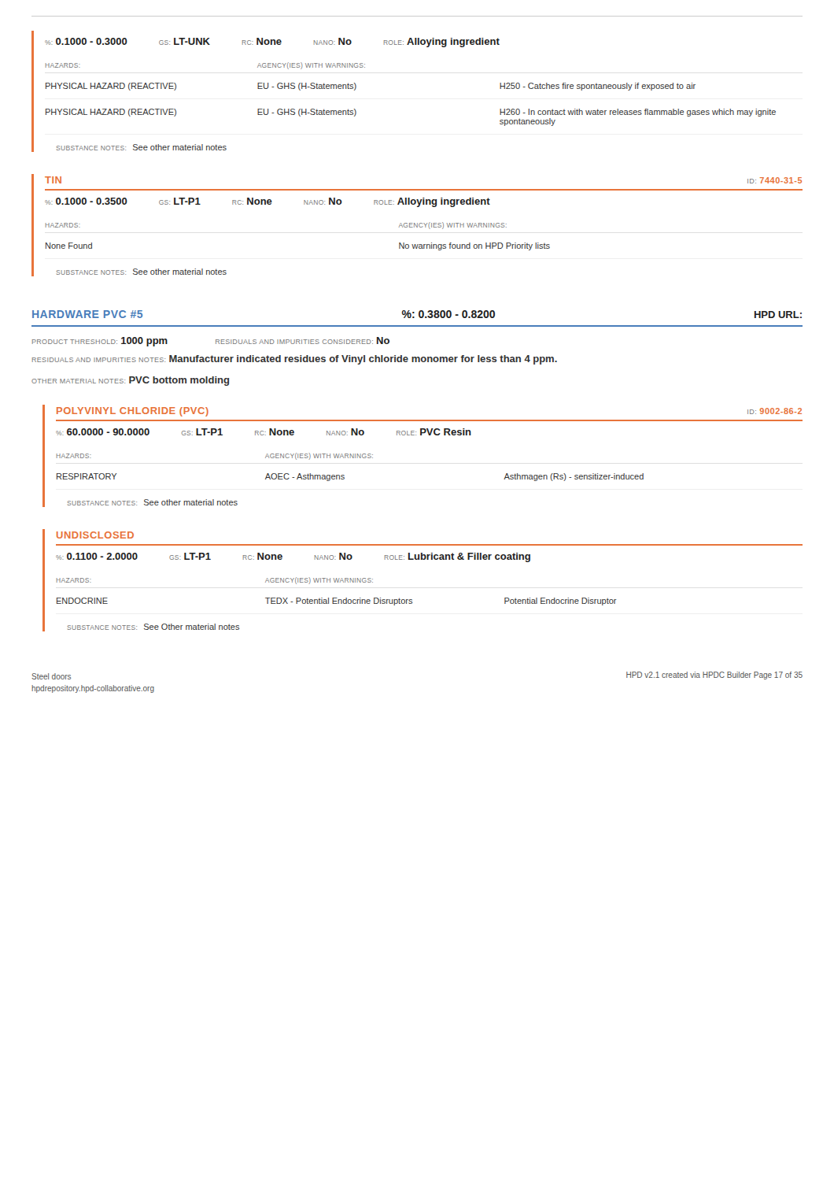%: 0.1000 - 0.3000 GS: LT-UNK RC: None NANO: No ROLE: Alloying ingredient
| HAZARDS: | AGENCY(IES) WITH WARNINGS: | |
| --- | --- | --- |
| PHYSICAL HAZARD (REACTIVE) | EU - GHS (H-Statements) | H250 - Catches fire spontaneously if exposed to air |
| PHYSICAL HAZARD (REACTIVE) | EU - GHS (H-Statements) | H260 - In contact with water releases flammable gases which may ignite spontaneously |
SUBSTANCE NOTES: See other material notes
TIN ID: 7440-31-5
%: 0.1000 - 0.3500 GS: LT-P1 RC: None NANO: No ROLE: Alloying ingredient
| HAZARDS: | AGENCY(IES) WITH WARNINGS: | |
| --- | --- | --- |
| None Found | No warnings found on HPD Priority lists |
SUBSTANCE NOTES: See other material notes
HARDWARE PVC #5 %: 0.3800 - 0.8200 HPD URL:
PRODUCT THRESHOLD: 1000 ppm RESIDUALS AND IMPURITIES CONSIDERED: No
RESIDUALS AND IMPURITIES NOTES: Manufacturer indicated residues of Vinyl chloride monomer for less than 4 ppm.
OTHER MATERIAL NOTES: PVC bottom molding
POLYVINYL CHLORIDE (PVC) ID: 9002-86-2
%: 60.0000 - 90.0000 GS: LT-P1 RC: None NANO: No ROLE: PVC Resin
| HAZARDS: | AGENCY(IES) WITH WARNINGS: | |
| --- | --- | --- |
| RESPIRATORY | AOEC - Asthmagens | Asthmagen (Rs) - sensitizer-induced |
SUBSTANCE NOTES: See other material notes
UNDISCLOSED
%: 0.1100 - 2.0000 GS: LT-P1 RC: None NANO: No ROLE: Lubricant & Filler coating
| HAZARDS: | AGENCY(IES) WITH WARNINGS: | |
| --- | --- | --- |
| ENDOCRINE | TEDX - Potential Endocrine Disruptors | Potential Endocrine Disruptor |
SUBSTANCE NOTES: See Other material notes
Steel doors
hpdrepository.hpd-collaborative.org
HPD v2.1 created via HPDC Builder Page 17 of 35